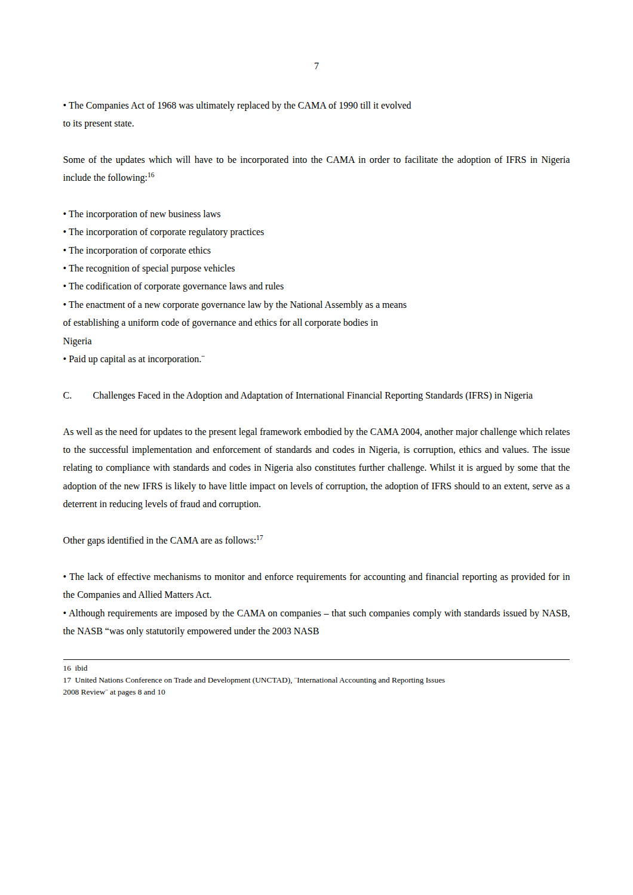7
• The Companies Act of 1968 was ultimately replaced by the CAMA of 1990 till it evolved
to its present state.
Some of the updates which will have to be incorporated into the CAMA in order to facilitate the adoption of IFRS in Nigeria include the following:16
• The incorporation of new business laws
• The incorporation of corporate regulatory practices
• The incorporation of corporate ethics
• The recognition of special purpose vehicles
• The codification of corporate governance laws and rules
• The enactment of a new corporate governance law by the National Assembly as a means
of establishing a uniform code of governance and ethics for all corporate bodies in
Nigeria
• Paid up capital as at incorporation.¨
C. Challenges Faced in the Adoption and Adaptation of International Financial Reporting Standards (IFRS) in Nigeria
As well as the need for updates to the present legal framework embodied by the CAMA 2004, another major challenge which relates to the successful implementation and enforcement of standards and codes in Nigeria, is corruption, ethics and values. The issue relating to compliance with standards and codes in Nigeria also constitutes further challenge. Whilst it is argued by some that the adoption of the new IFRS is likely to have little impact on levels of corruption, the adoption of IFRS should to an extent, serve as a deterrent in reducing levels of fraud and corruption.
Other gaps identified in the CAMA are as follows:17
• The lack of effective mechanisms to monitor and enforce requirements for accounting and financial reporting as provided for in the Companies and Allied Matters Act.
• Although requirements are imposed by the CAMA on companies – that such companies comply with standards issued by NASB, the NASB “was only statutorily empowered under the 2003 NASB
16 ibid
17 United Nations Conference on Trade and Development (UNCTAD), ¨International Accounting and Reporting Issues
2008 Review¨ at pages 8 and 10